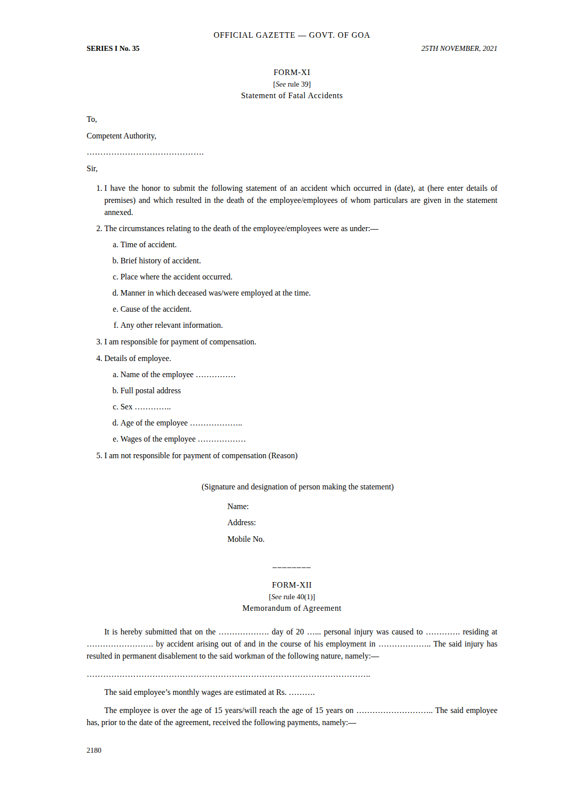OFFICIAL GAZETTE — GOVT. OF GOA
SERIES I No. 35 25TH NOVEMBER, 2021
FORM-XI
[See rule 39]
Statement of Fatal Accidents
To,
Competent Authority,
…………………………………….
Sir,
I have the honor to submit the following statement of an accident which occurred in (date), at (here enter details of premises) and which resulted in the death of the employee/employees of whom particulars are given in the statement annexed.
The circumstances relating to the death of the employee/employees were as under:—
Time of accident.
Brief history of accident.
Place where the accident occurred.
Manner in which deceased was/were employed at the time.
Cause of the accident.
Any other relevant information.
I am responsible for payment of compensation.
Details of employee.
Name of the employee ……………
Full postal address
Sex …………..
Age of the employee ………………..
Wages of the employee ………………
I am not responsible for payment of compensation (Reason)
(Signature and designation of person making the statement)
Name:
Address:
Mobile No.
________
FORM-XII
[See rule 40(1)]
Memorandum of Agreement
It is hereby submitted that on the ………………. day of 20 …... personal injury was caused to …………. residing at ……………………. by accident arising out of and in the course of his employment in ……………….. The said injury has resulted in permanent disablement to the said workman of the following nature, namely:—
…………………………………………………………………………………………..
The said employee’s monthly wages are estimated at Rs. ……….
The employee is over the age of 15 years/will reach the age of 15 years on ……………………….. The said employee has, prior to the date of the agreement, received the following payments, namely:—
2180